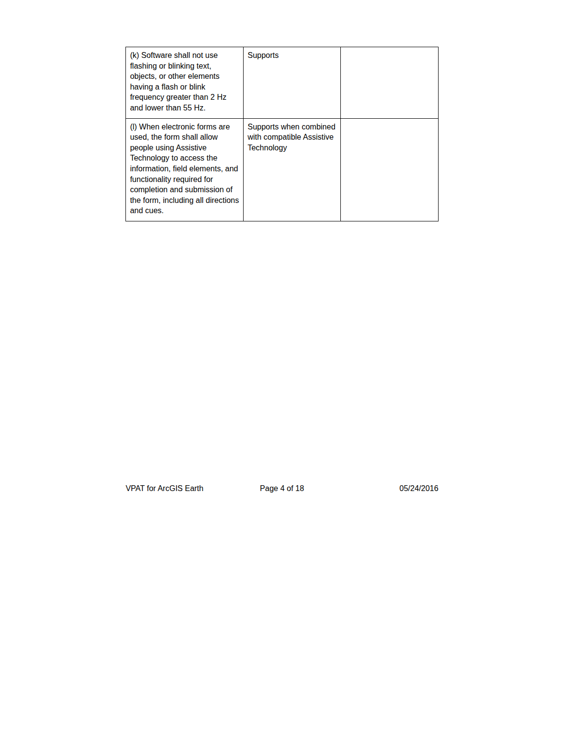| (k) Software shall not use flashing or blinking text, objects, or other elements having a flash or blink frequency greater than 2 Hz and lower than 55 Hz. | Supports | |
| (l) When electronic forms are used, the form shall allow people using Assistive Technology to access the information, field elements, and functionality required for completion and submission of the form, including all directions and cues. | Supports when combined with compatible Assistive Technology | |
| VPAT for ArcGIS Earth | Page 4 of 18 | 05/24/2016 |